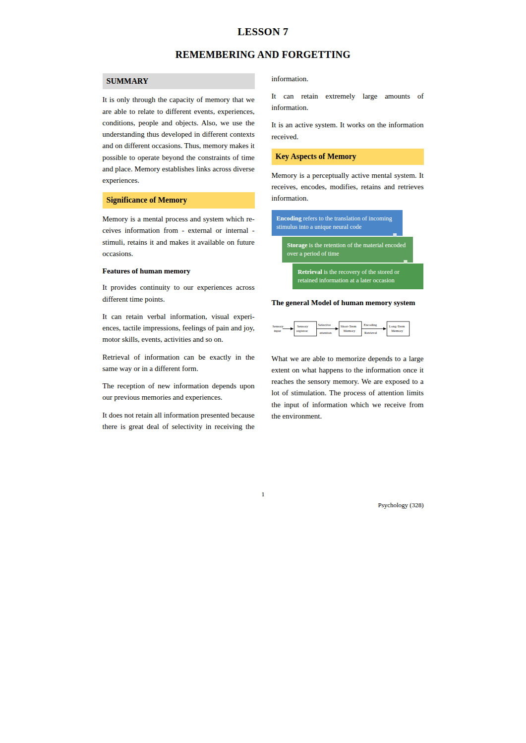LESSON 7
REMEMBERING AND FORGETTING
SUMMARY
It is only through the capacity of memory that we are able to relate to different events, experiences, conditions, people and objects. Also, we use the understanding thus developed in different contexts and on different occasions. Thus, memory makes it possible to operate beyond the constraints of time and place. Memory establishes links across diverse experiences.
Significance of Memory
Memory is a mental process and system which receives information from - external or internal - stimuli, retains it and makes it available on future occasions.
Features of human memory
It provides continuity to our experiences across different time points.
It can retain verbal information, visual experiences, tactile impressions, feelings of pain and joy, motor skills, events, activities and so on.
Retrieval of information can be exactly in the same way or in a different form.
The reception of new information depends upon our previous memories and experiences.
It does not retain all information presented because there is great deal of selectivity in receiving the information.
It can retain extremely large amounts of information.
It is an active system. It works on the information received.
Key Aspects of Memory
Memory is a perceptually active mental system. It receives, encodes, modifies, retains and retrieves information.
Encoding refers to the translation of incoming stimulus into a unique neural code
Storage is the retention of the material encoded over a period of time
Retrieval is the recovery of the stored or retained information at a later occasion
The general Model of human memory system
Sensory input Sensory registrar Selective attention Short-Term Memory Encoding Retrieval Long-Term Memory
What we are able to memorize depends to a large extent on what happens to the information once it reaches the sensory memory. We are exposed to a lot of stimulation. The process of attention limits the input of information which we receive from the environment.
1
Psychology (328)